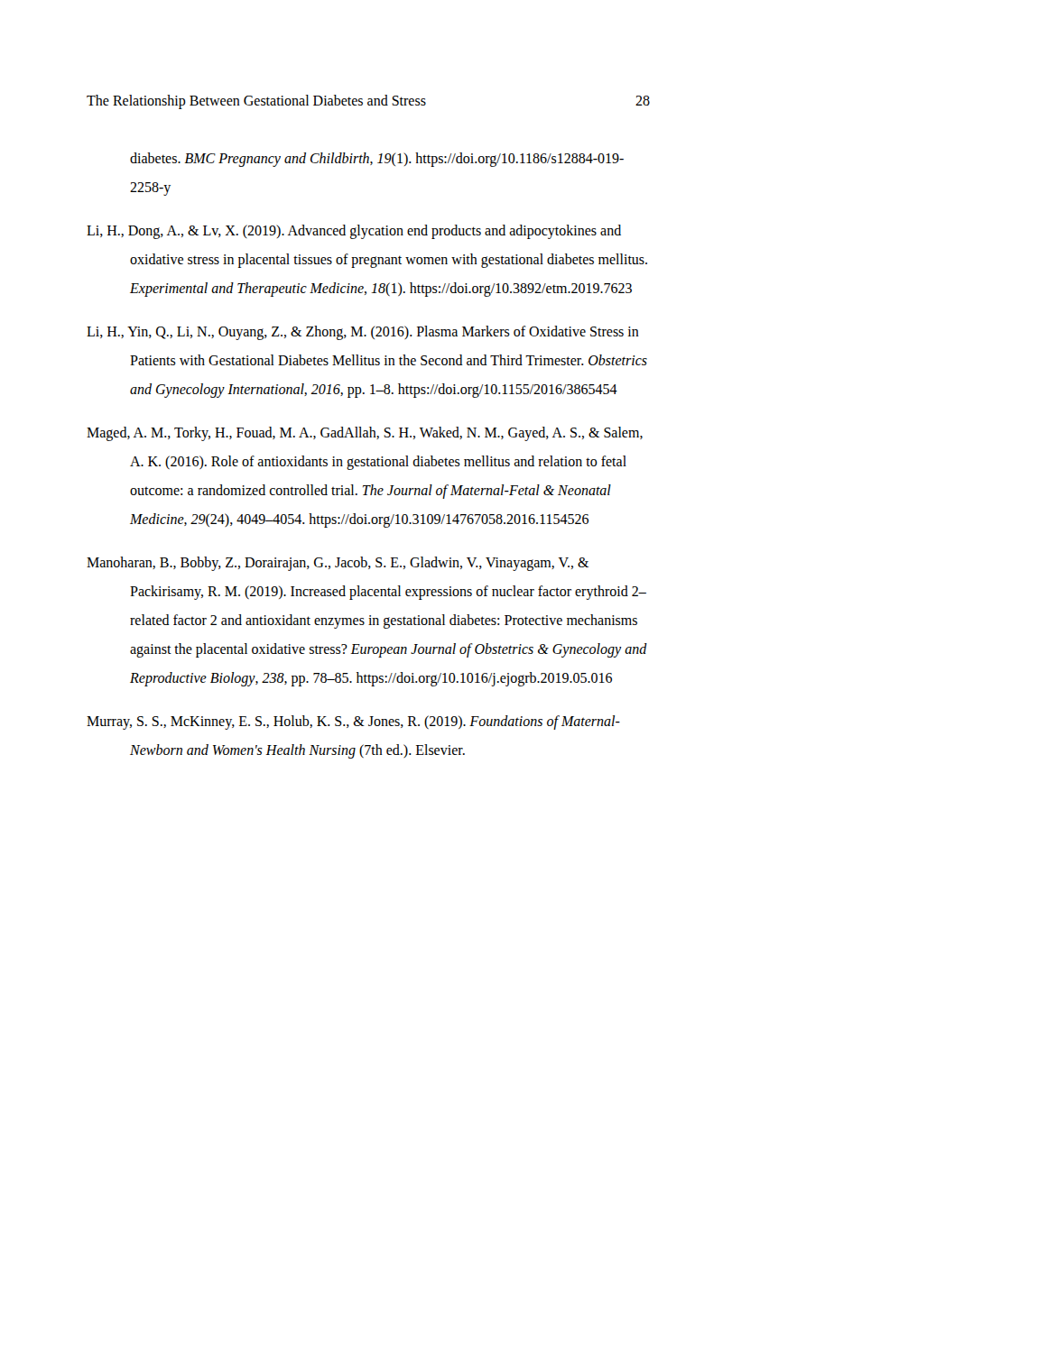The Relationship Between Gestational Diabetes and Stress 28
diabetes. BMC Pregnancy and Childbirth, 19(1). https://doi.org/10.1186/s12884-019-2258-y
Li, H., Dong, A., & Lv, X. (2019). Advanced glycation end products and adipocytokines and oxidative stress in placental tissues of pregnant women with gestational diabetes mellitus. Experimental and Therapeutic Medicine, 18(1). https://doi.org/10.3892/etm.2019.7623
Li, H., Yin, Q., Li, N., Ouyang, Z., & Zhong, M. (2016). Plasma Markers of Oxidative Stress in Patients with Gestational Diabetes Mellitus in the Second and Third Trimester. Obstetrics and Gynecology International, 2016, pp. 1–8. https://doi.org/10.1155/2016/3865454
Maged, A. M., Torky, H., Fouad, M. A., GadAllah, S. H., Waked, N. M., Gayed, A. S., & Salem, A. K. (2016). Role of antioxidants in gestational diabetes mellitus and relation to fetal outcome: a randomized controlled trial. The Journal of Maternal-Fetal & Neonatal Medicine, 29(24), 4049–4054. https://doi.org/10.3109/14767058.2016.1154526
Manoharan, B., Bobby, Z., Dorairajan, G., Jacob, S. E., Gladwin, V., Vinayagam, V., & Packirisamy, R. M. (2019). Increased placental expressions of nuclear factor erythroid 2–related factor 2 and antioxidant enzymes in gestational diabetes: Protective mechanisms against the placental oxidative stress? European Journal of Obstetrics & Gynecology and Reproductive Biology, 238, pp. 78–85. https://doi.org/10.1016/j.ejogrb.2019.05.016
Murray, S. S., McKinney, E. S., Holub, K. S., & Jones, R. (2019). Foundations of Maternal-Newborn and Women's Health Nursing (7th ed.). Elsevier.